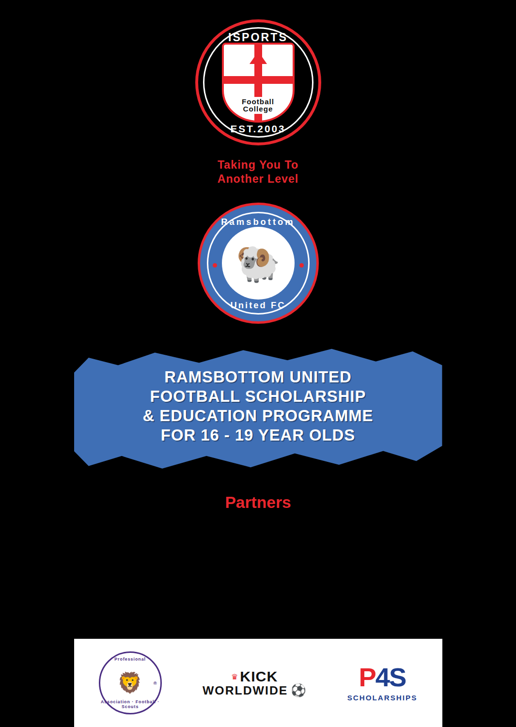iSports Est.2003
Football College
Taking You To
Another Level
Ramsbottom
🐏
United FC
Ramsbottom United
Football Scholarship
& Education Programme
for 16 - 19 Year Olds
Partners
Professional 🦁 Association · Football · Scouts ®
♛ KICK
WORLDWIDE⚽
P 4 S
SCHOLARSHIPS